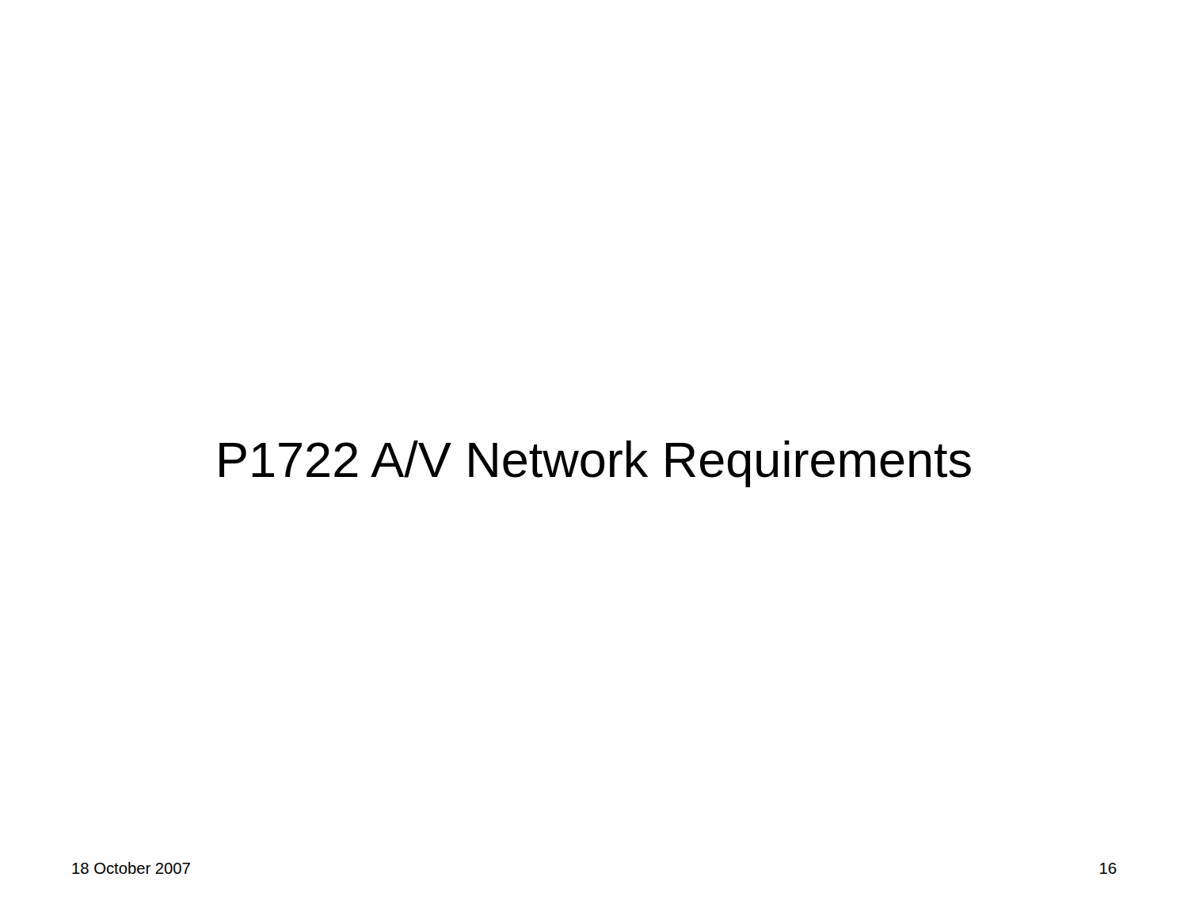P1722 A/V Network Requirements
18 October 2007 16